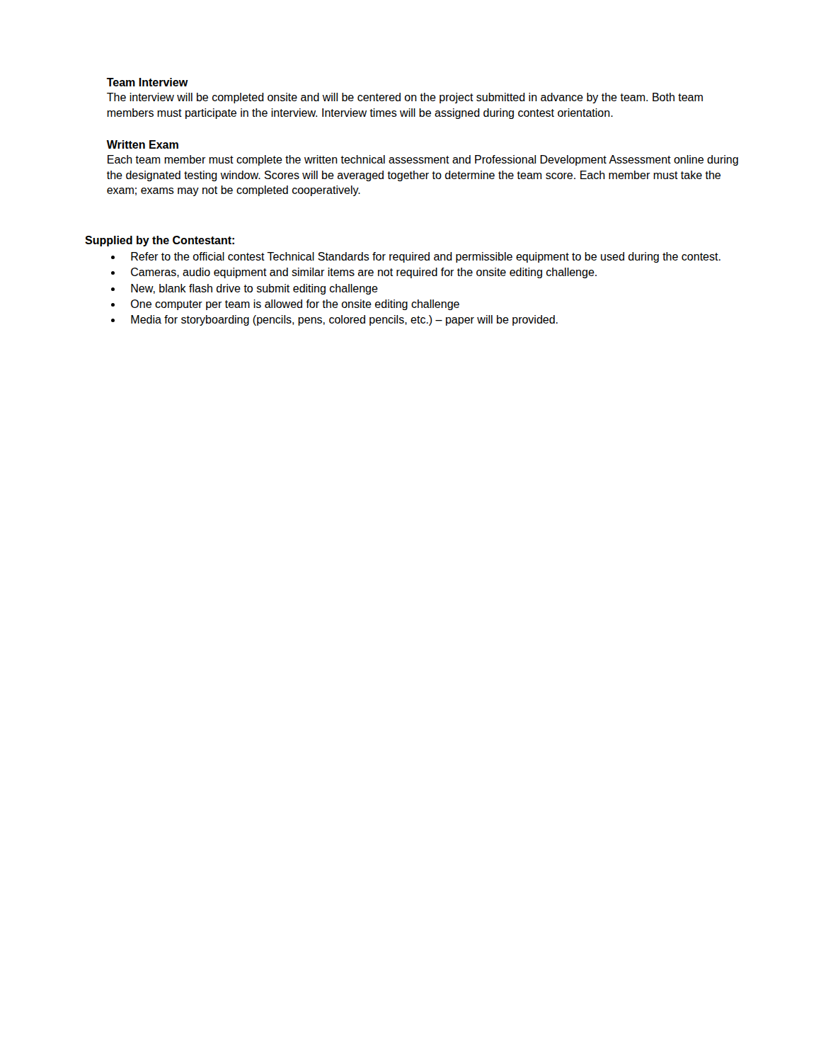Team Interview
The interview will be completed onsite and will be centered on the project submitted in advance by the team. Both team members must participate in the interview. Interview times will be assigned during contest orientation.
Written Exam
Each team member must complete the written technical assessment and Professional Development Assessment online during the designated testing window. Scores will be averaged together to determine the team score. Each member must take the exam; exams may not be completed cooperatively.
Supplied by the Contestant:
Refer to the official contest Technical Standards for required and permissible equipment to be used during the contest.
Cameras, audio equipment and similar items are not required for the onsite editing challenge.
New, blank flash drive to submit editing challenge
One computer per team is allowed for the onsite editing challenge
Media for storyboarding (pencils, pens, colored pencils, etc.) – paper will be provided.